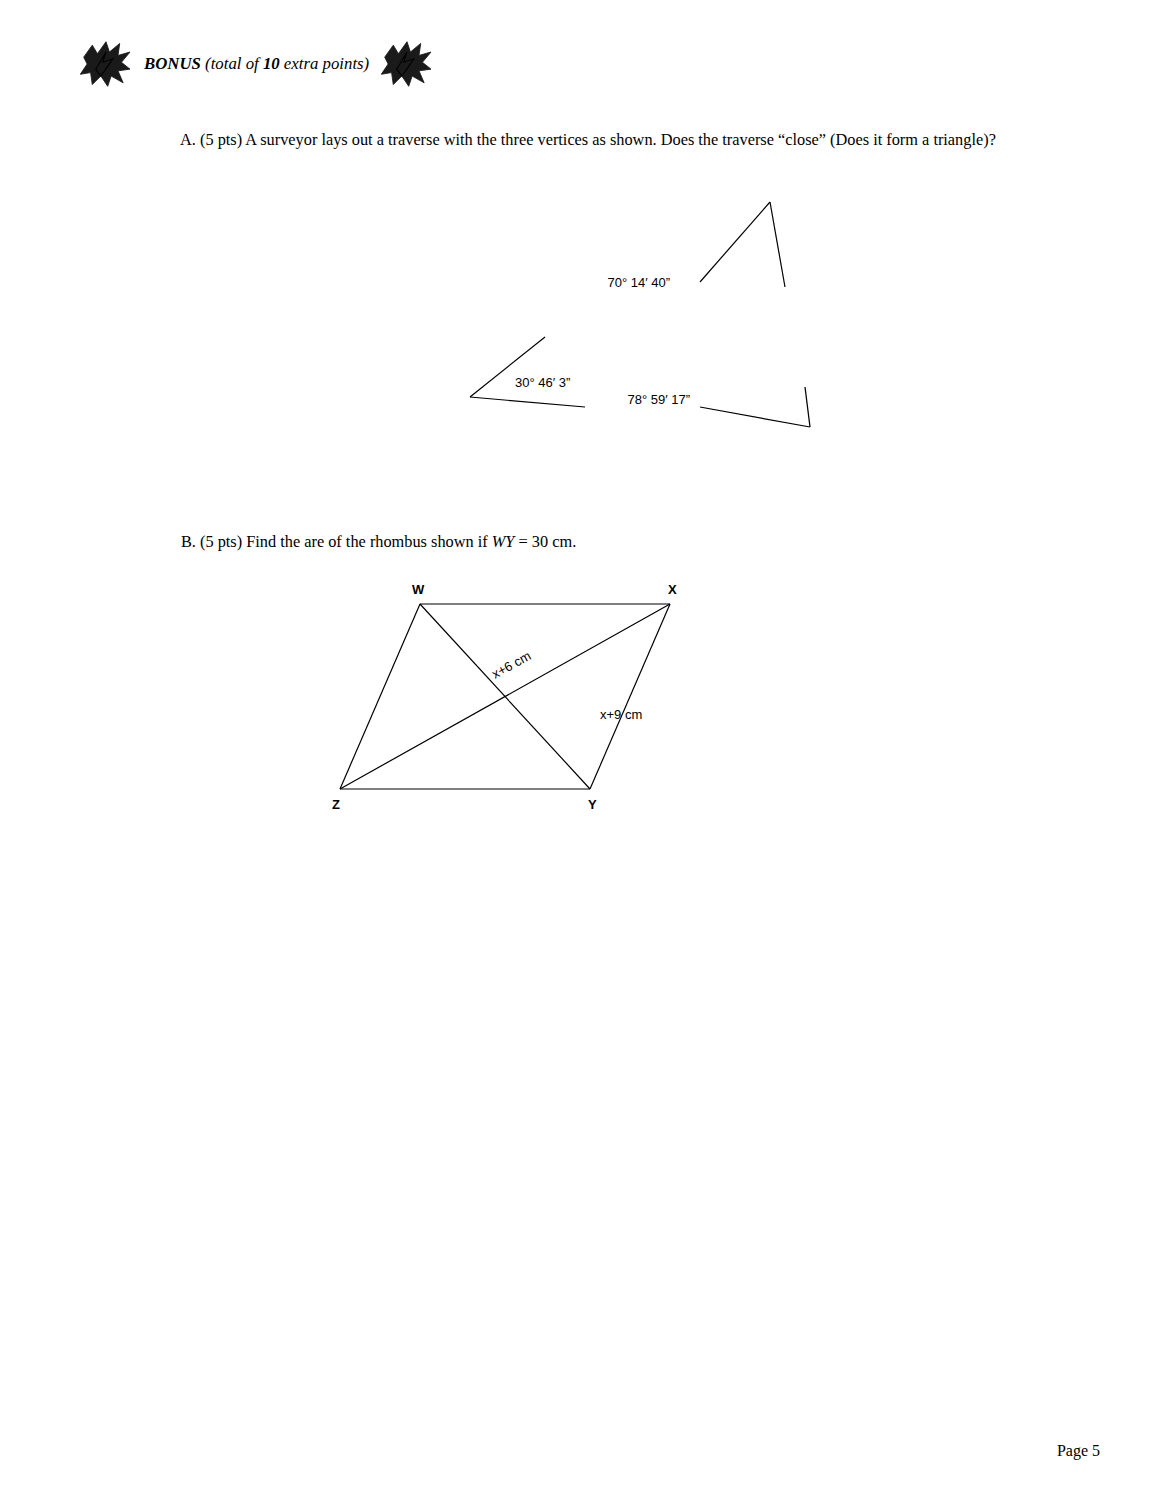BONUS (total of 10 extra points)
(5 pts) A surveyor lays out a traverse with the three vertices as shown. Does the traverse “close” (Does it form a triangle)?
70° 14′ 40” 30° 46′ 3” 78° 59′ 17”
(5 pts) Find the are of the rhombus shown if WY = 30 cm.
Vertices: W (120, 30) X (370, 30) Y (290, 215) Z (40, 215) W X Y Z x+6 cm x+9 cm
Page 5